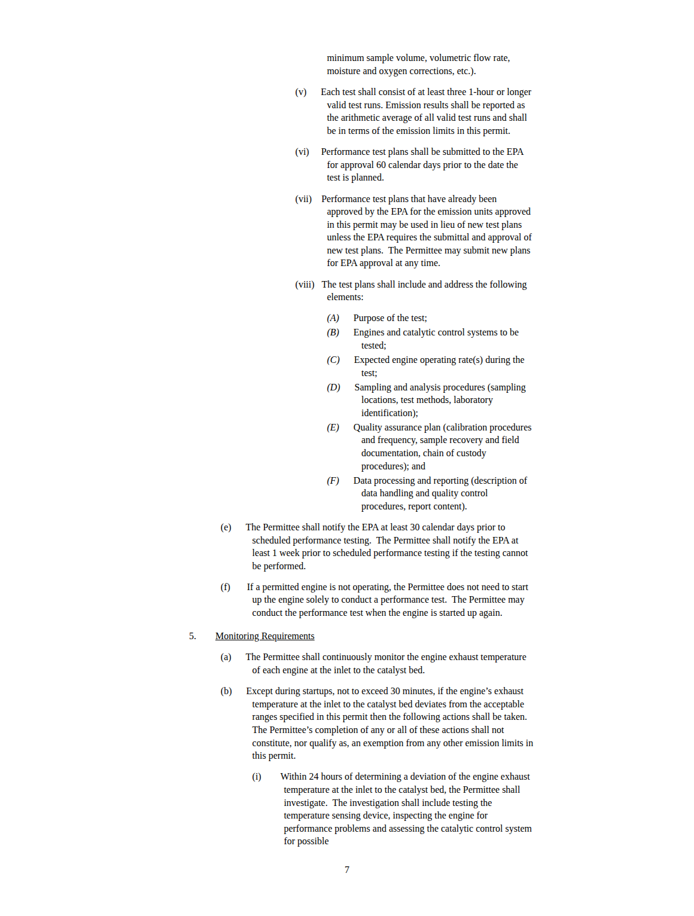minimum sample volume, volumetric flow rate, moisture and oxygen corrections, etc.).
(v) Each test shall consist of at least three 1-hour or longer valid test runs. Emission results shall be reported as the arithmetic average of all valid test runs and shall be in terms of the emission limits in this permit.
(vi) Performance test plans shall be submitted to the EPA for approval 60 calendar days prior to the date the test is planned.
(vii) Performance test plans that have already been approved by the EPA for the emission units approved in this permit may be used in lieu of new test plans unless the EPA requires the submittal and approval of new test plans. The Permittee may submit new plans for EPA approval at any time.
(viii) The test plans shall include and address the following elements:
(A) Purpose of the test;
(B) Engines and catalytic control systems to be tested;
(C) Expected engine operating rate(s) during the test;
(D) Sampling and analysis procedures (sampling locations, test methods, laboratory identification);
(E) Quality assurance plan (calibration procedures and frequency, sample recovery and field documentation, chain of custody procedures); and
(F) Data processing and reporting (description of data handling and quality control procedures, report content).
(e) The Permittee shall notify the EPA at least 30 calendar days prior to scheduled performance testing. The Permittee shall notify the EPA at least 1 week prior to scheduled performance testing if the testing cannot be performed.
(f) If a permitted engine is not operating, the Permittee does not need to start up the engine solely to conduct a performance test. The Permittee may conduct the performance test when the engine is started up again.
5. Monitoring Requirements
(a) The Permittee shall continuously monitor the engine exhaust temperature of each engine at the inlet to the catalyst bed.
(b) Except during startups, not to exceed 30 minutes, if the engine’s exhaust temperature at the inlet to the catalyst bed deviates from the acceptable ranges specified in this permit then the following actions shall be taken. The Permittee’s completion of any or all of these actions shall not constitute, nor qualify as, an exemption from any other emission limits in this permit.
(i) Within 24 hours of determining a deviation of the engine exhaust temperature at the inlet to the catalyst bed, the Permittee shall investigate. The investigation shall include testing the temperature sensing device, inspecting the engine for performance problems and assessing the catalytic control system for possible
7